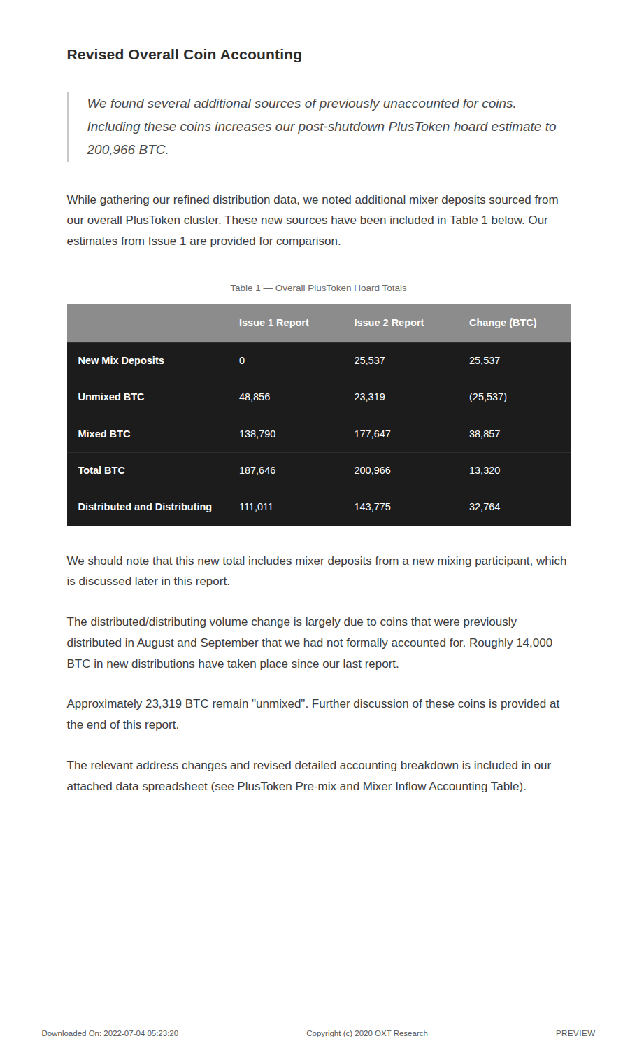Revised Overall Coin Accounting
We found several additional sources of previously unaccounted for coins. Including these coins increases our post-shutdown PlusToken hoard estimate to 200,966 BTC.
While gathering our refined distribution data, we noted additional mixer deposits sourced from our overall PlusToken cluster. These new sources have been included in Table 1 below. Our estimates from Issue 1 are provided for comparison.
Table 1 — Overall PlusToken Hoard Totals
| | Issue 1 Report | Issue 2 Report | Change (BTC) |
| --- | --- | --- | --- |
| New Mix Deposits | 0 | 25,537 | 25,537 |
| Unmixed BTC | 48,856 | 23,319 | (25,537) |
| Mixed BTC | 138,790 | 177,647 | 38,857 |
| Total BTC | 187,646 | 200,966 | 13,320 |
| Distributed and Distributing | 111,011 | 143,775 | 32,764 |
We should note that this new total includes mixer deposits from a new mixing participant, which is discussed later in this report.
The distributed/distributing volume change is largely due to coins that were previously distributed in August and September that we had not formally accounted for. Roughly 14,000 BTC in new distributions have taken place since our last report.
Approximately 23,319 BTC remain "unmixed". Further discussion of these coins is provided at the end of this report.
The relevant address changes and revised detailed accounting breakdown is included in our attached data spreadsheet (see PlusToken Pre-mix and Mixer Inflow Accounting Table).
Downloaded On: 2022-07-04 05:23:20 Copyright (c) 2020 OXT Research PREVIEW